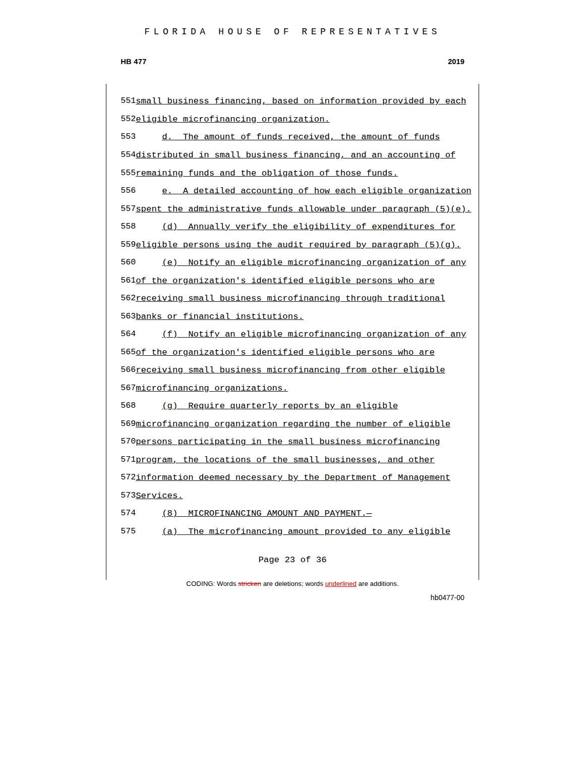FLORIDA HOUSE OF REPRESENTATIVES
HB 477 2019
| 551 | small business financing, based on information provided by each |
| 552 | eligible microfinancing organization. |
| 553 | d. The amount of funds received, the amount of funds |
| 554 | distributed in small business financing, and an accounting of |
| 555 | remaining funds and the obligation of those funds. |
| 556 | e. A detailed accounting of how each eligible organization |
| 557 | spent the administrative funds allowable under paragraph (5)(e). |
| 558 | (d) Annually verify the eligibility of expenditures for |
| 559 | eligible persons using the audit required by paragraph (5)(g). |
| 560 | (e) Notify an eligible microfinancing organization of any |
| 561 | of the organization's identified eligible persons who are |
| 562 | receiving small business microfinancing through traditional |
| 563 | banks or financial institutions. |
| 564 | (f) Notify an eligible microfinancing organization of any |
| 565 | of the organization's identified eligible persons who are |
| 566 | receiving small business microfinancing from other eligible |
| 567 | microfinancing organizations. |
| 568 | (g) Require quarterly reports by an eligible |
| 569 | microfinancing organization regarding the number of eligible |
| 570 | persons participating in the small business microfinancing |
| 571 | program, the locations of the small businesses, and other |
| 572 | information deemed necessary by the Department of Management |
| 573 | Services. |
| 574 | (8) MICROFINANCING AMOUNT AND PAYMENT.— |
| 575 | (a) The microfinancing amount provided to any eligible |
Page 23 of 36
CODING: Words stricken are deletions; words underlined are additions.
hb0477-00